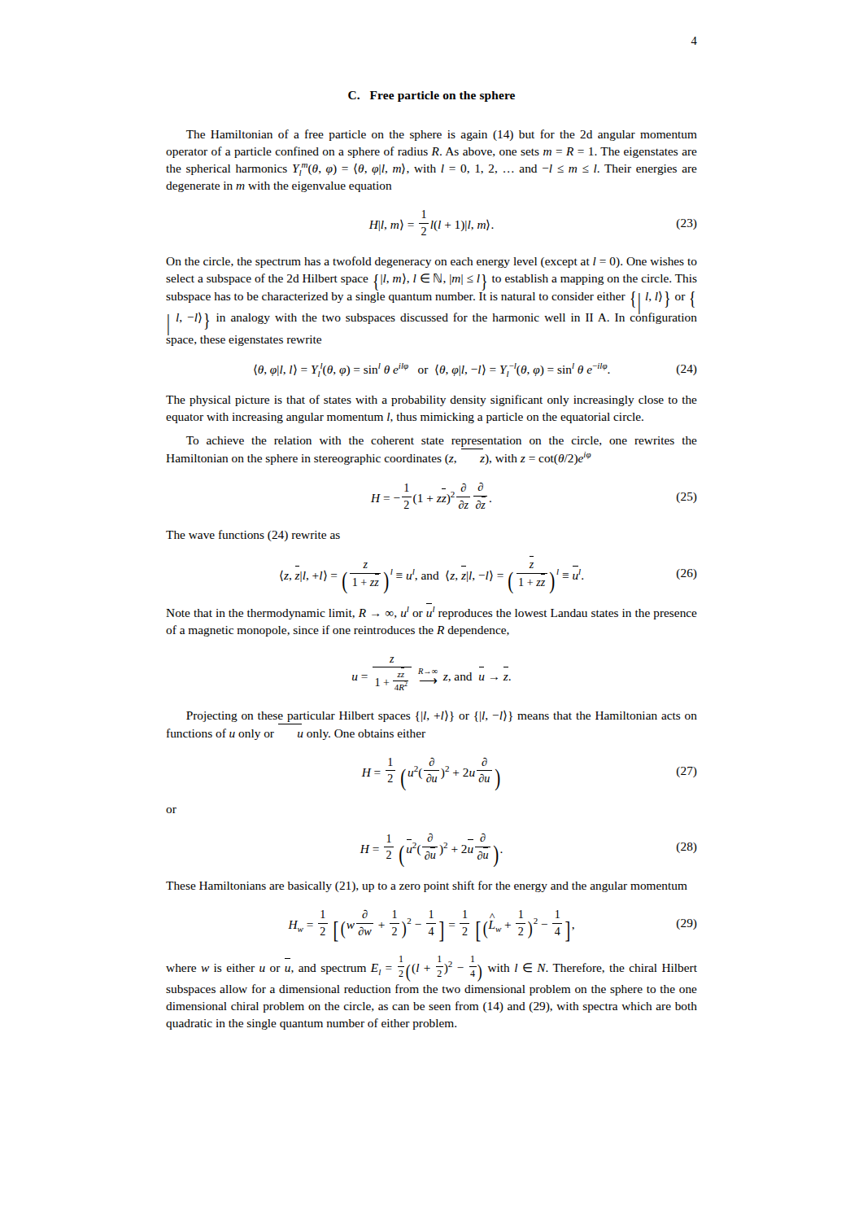4
C. Free particle on the sphere
The Hamiltonian of a free particle on the sphere is again (14) but for the 2d angular momentum operator of a particle confined on a sphere of radius R. As above, one sets m = R = 1. The eigenstates are the spherical harmonics Ylm(θ, φ) = ⟨θ, φ|l, m⟩, with l = 0, 1, 2, … and −l ≤ m ≤ l. Their energies are degenerate in m with the eigenvalue equation
H|l, m⟩ = 12 l(l + 1)|l, m⟩. (23)
On the circle, the spectrum has a twofold degeneracy on each energy level (except at l = 0). One wishes to select a subspace of the 2d Hilbert space {|l, m⟩, l ∈ ℕ, |m| ≤ l} to establish a mapping on the circle. This subspace has to be characterized by a single quantum number. It is natural to consider either {| l, l⟩} or {| l, −l⟩} in analogy with the two subspaces discussed for the harmonic well in II A. In configuration space, these eigenstates rewrite
⟨θ, φ|l, l⟩ = Yll(θ, φ) = sinl θ eilφ or ⟨θ, φ|l, −l⟩ = Yl−l(θ, φ) = sinl θ e−ilφ. (24)
The physical picture is that of states with a probability density significant only increasingly close to the equator with increasing angular momentum l, thus mimicking a particle on the equatorial circle.
To achieve the relation with the coherent state representation on the circle, one rewrites the Hamiltonian on the sphere in stereographic coordinates (z, z), with z = cot(θ/2)eiφ
H = −12(1 + zz)2∂∂z∂∂z. (25)
The wave functions (24) rewrite as
⟨z, z|l, +l⟩ = (z 1 + zz)l ≡ ul, and ⟨z, z|l, −l⟩ = (z 1 + zz)l ≡ ul. (26)
Note that in the thermodynamic limit, R → ∞, ul or ul reproduces the lowest Landau states in the presence of a magnetic monopole, since if one reintroduces the R dependence,
u = z 1 + zz 4R2 R→∞⟶ z, and u → z.
Projecting on these particular Hilbert spaces {|l, +l⟩} or {|l, −l⟩} means that the Hamiltonian acts on functions of u only or u only. One obtains either
H = 12 (u2(∂∂u)2 + 2u∂∂u) (27)
or
H = 12 (u2(∂∂u)2 + 2u∂∂u). (28)
These Hamiltonians are basically (21), up to a zero point shift for the energy and the angular momentum
Hw = 12 [(w∂∂w + 12)2 − 14] = 12 [(Lw + 12)2 − 14], (29)
where w is either u or u, and spectrum El = 12((l + 12)2 − 14) with l ∈ N. Therefore, the chiral Hilbert subspaces allow for a dimensional reduction from the two dimensional problem on the sphere to the one dimensional chiral problem on the circle, as can be seen from (14) and (29), with spectra which are both quadratic in the single quantum number of either problem.